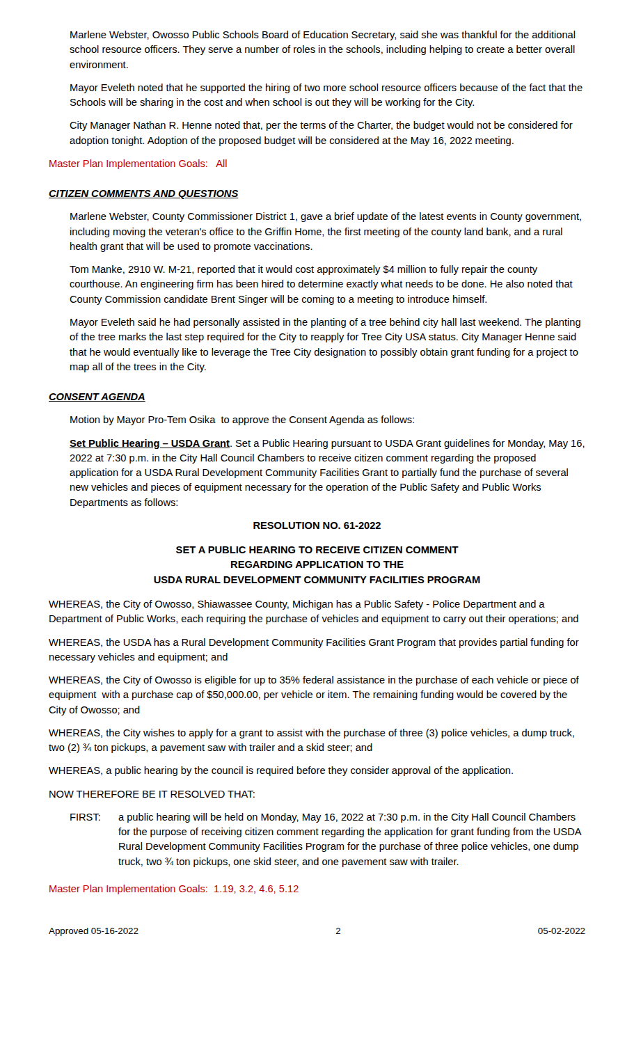Marlene Webster, Owosso Public Schools Board of Education Secretary, said she was thankful for the additional school resource officers. They serve a number of roles in the schools, including helping to create a better overall environment.
Mayor Eveleth noted that he supported the hiring of two more school resource officers because of the fact that the Schools will be sharing in the cost and when school is out they will be working for the City.
City Manager Nathan R. Henne noted that, per the terms of the Charter, the budget would not be considered for adoption tonight. Adoption of the proposed budget will be considered at the May 16, 2022 meeting.
Master Plan Implementation Goals: All
CITIZEN COMMENTS AND QUESTIONS
Marlene Webster, County Commissioner District 1, gave a brief update of the latest events in County government, including moving the veteran's office to the Griffin Home, the first meeting of the county land bank, and a rural health grant that will be used to promote vaccinations.
Tom Manke, 2910 W. M-21, reported that it would cost approximately $4 million to fully repair the county courthouse. An engineering firm has been hired to determine exactly what needs to be done. He also noted that County Commission candidate Brent Singer will be coming to a meeting to introduce himself.
Mayor Eveleth said he had personally assisted in the planting of a tree behind city hall last weekend. The planting of the tree marks the last step required for the City to reapply for Tree City USA status. City Manager Henne said that he would eventually like to leverage the Tree City designation to possibly obtain grant funding for a project to map all of the trees in the City.
CONSENT AGENDA
Motion by Mayor Pro-Tem Osika to approve the Consent Agenda as follows:
Set Public Hearing – USDA Grant. Set a Public Hearing pursuant to USDA Grant guidelines for Monday, May 16, 2022 at 7:30 p.m. in the City Hall Council Chambers to receive citizen comment regarding the proposed application for a USDA Rural Development Community Facilities Grant to partially fund the purchase of several new vehicles and pieces of equipment necessary for the operation of the Public Safety and Public Works Departments as follows:
RESOLUTION NO. 61-2022
SET A PUBLIC HEARING TO RECEIVE CITIZEN COMMENT
REGARDING APPLICATION TO THE
USDA RURAL DEVELOPMENT COMMUNITY FACILITIES PROGRAM
WHEREAS, the City of Owosso, Shiawassee County, Michigan has a Public Safety - Police Department and a Department of Public Works, each requiring the purchase of vehicles and equipment to carry out their operations; and
WHEREAS, the USDA has a Rural Development Community Facilities Grant Program that provides partial funding for necessary vehicles and equipment; and
WHEREAS, the City of Owosso is eligible for up to 35% federal assistance in the purchase of each vehicle or piece of equipment with a purchase cap of $50,000.00, per vehicle or item. The remaining funding would be covered by the City of Owosso; and
WHEREAS, the City wishes to apply for a grant to assist with the purchase of three (3) police vehicles, a dump truck, two (2) ¾ ton pickups, a pavement saw with trailer and a skid steer; and
WHEREAS, a public hearing by the council is required before they consider approval of the application.
NOW THEREFORE BE IT RESOLVED THAT:
FIRST: a public hearing will be held on Monday, May 16, 2022 at 7:30 p.m. in the City Hall Council Chambers for the purpose of receiving citizen comment regarding the application for grant funding from the USDA Rural Development Community Facilities Program for the purchase of three police vehicles, one dump truck, two ¾ ton pickups, one skid steer, and one pavement saw with trailer.
Master Plan Implementation Goals: 1.19, 3.2, 4.6, 5.12
Approved 05-16-2022 2 05-02-2022